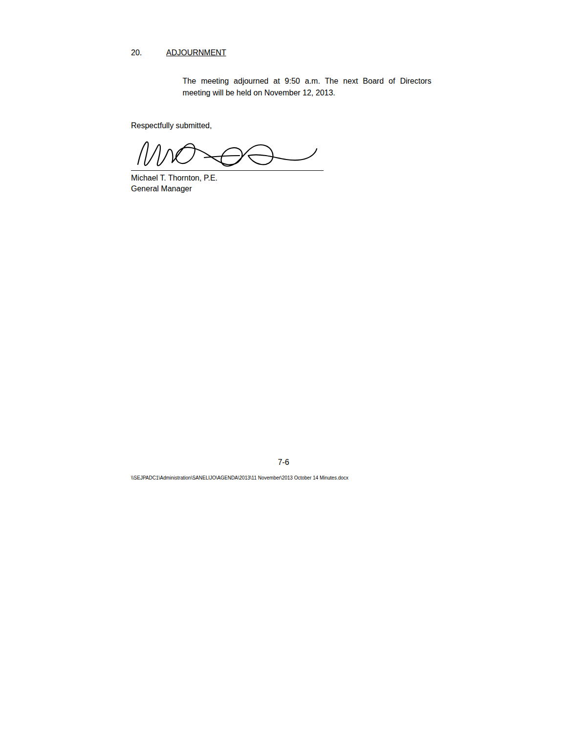20.
ADJOURNMENT
The meeting adjourned at 9:50 a.m. The next Board of Directors meeting will be held on November 12, 2013.
Respectfully submitted,
Michael T. Thornton, P.E.
General Manager
7-6
\\SEJPADC1\Administration\SANELIJO\AGENDA\2013\11 November\2013 October 14 Minutes.docx